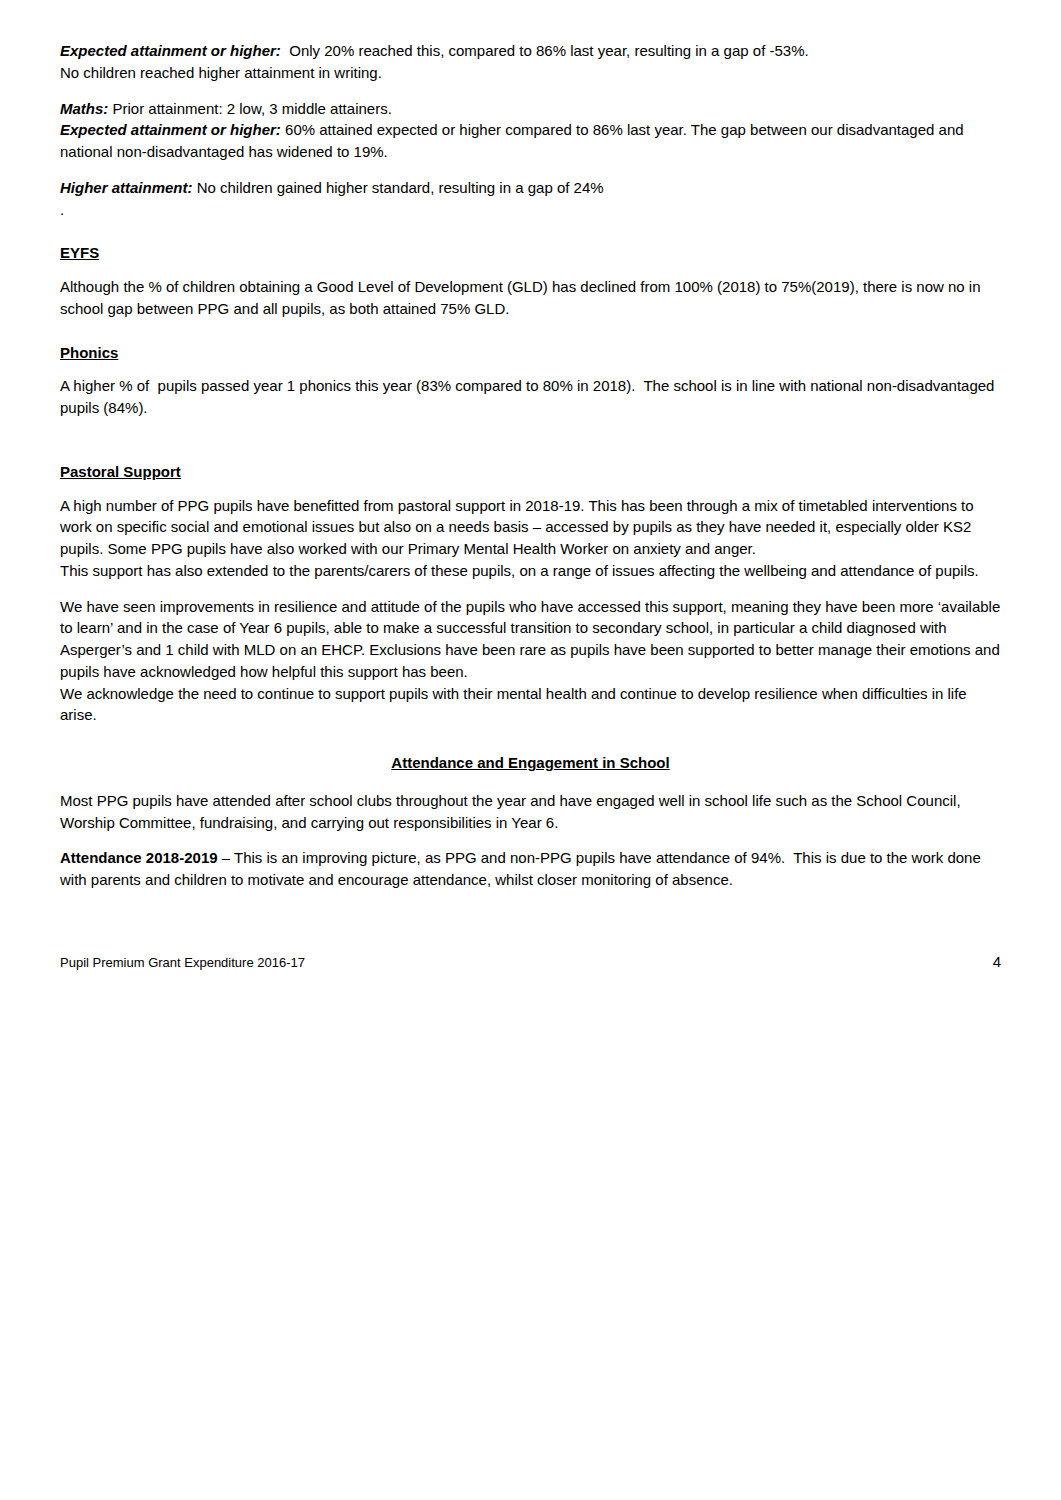Expected attainment or higher: Only 20% reached this, compared to 86% last year, resulting in a gap of -53%.
No children reached higher attainment in writing.
Maths: Prior attainment: 2 low, 3 middle attainers.
Expected attainment or higher: 60% attained expected or higher compared to 86% last year. The gap between our disadvantaged and national non-disadvantaged has widened to 19%.
Higher attainment: No children gained higher standard, resulting in a gap of 24%
.
EYFS
Although the % of children obtaining a Good Level of Development (GLD) has declined from 100% (2018) to 75%(2019), there is now no in school gap between PPG and all pupils, as both attained 75% GLD.
Phonics
A higher % of pupils passed year 1 phonics this year (83% compared to 80% in 2018). The school is in line with national non-disadvantaged pupils (84%).
Pastoral Support
A high number of PPG pupils have benefitted from pastoral support in 2018-19. This has been through a mix of timetabled interventions to work on specific social and emotional issues but also on a needs basis – accessed by pupils as they have needed it, especially older KS2 pupils. Some PPG pupils have also worked with our Primary Mental Health Worker on anxiety and anger.
This support has also extended to the parents/carers of these pupils, on a range of issues affecting the wellbeing and attendance of pupils.
We have seen improvements in resilience and attitude of the pupils who have accessed this support, meaning they have been more ‘available to learn’ and in the case of Year 6 pupils, able to make a successful transition to secondary school, in particular a child diagnosed with Asperger’s and 1 child with MLD on an EHCP. Exclusions have been rare as pupils have been supported to better manage their emotions and pupils have acknowledged how helpful this support has been.
We acknowledge the need to continue to support pupils with their mental health and continue to develop resilience when difficulties in life arise.
Attendance and Engagement in School
Most PPG pupils have attended after school clubs throughout the year and have engaged well in school life such as the School Council, Worship Committee, fundraising, and carrying out responsibilities in Year 6.
Attendance 2018-2019 – This is an improving picture, as PPG and non-PPG pupils have attendance of 94%. This is due to the work done with parents and children to motivate and encourage attendance, whilst closer monitoring of absence.
Pupil Premium Grant Expenditure 2016-17
4